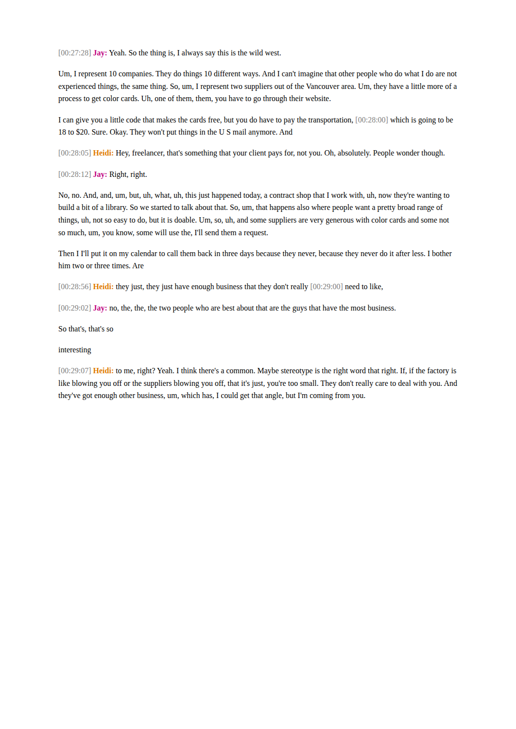[00:27:28] Jay: Yeah. So the thing is, I always say this is the wild west.
Um, I represent 10 companies. They do things 10 different ways. And I can't imagine that other people who do what I do are not experienced things, the same thing. So, um, I represent two suppliers out of the Vancouver area. Um, they have a little more of a process to get color cards. Uh, one of them, them, you have to go through their website.
I can give you a little code that makes the cards free, but you do have to pay the transportation, [00:28:00] which is going to be 18 to $20. Sure. Okay. They won't put things in the U S mail anymore. And
[00:28:05] Heidi: Hey, freelancer, that's something that your client pays for, not you. Oh, absolutely. People wonder though.
[00:28:12] Jay: Right, right.
No, no. And, and, um, but, uh, what, uh, this just happened today, a contract shop that I work with, uh, now they're wanting to build a bit of a library. So we started to talk about that. So, um, that happens also where people want a pretty broad range of things, uh, not so easy to do, but it is doable. Um, so, uh, and some suppliers are very generous with color cards and some not so much, um, you know, some will use the, I'll send them a request.
Then I I'll put it on my calendar to call them back in three days because they never, because they never do it after less. I bother him two or three times. Are
[00:28:56] Heidi: they just, they just have enough business that they don't really [00:29:00] need to like,
[00:29:02] Jay: no, the, the, the two people who are best about that are the guys that have the most business.
So that's, that's so
interesting
[00:29:07] Heidi: to me, right? Yeah. I think there's a common. Maybe stereotype is the right word that right. If, if the factory is like blowing you off or the suppliers blowing you off, that it's just, you're too small. They don't really care to deal with you. And they've got enough other business, um, which has, I could get that angle, but I'm coming from you.